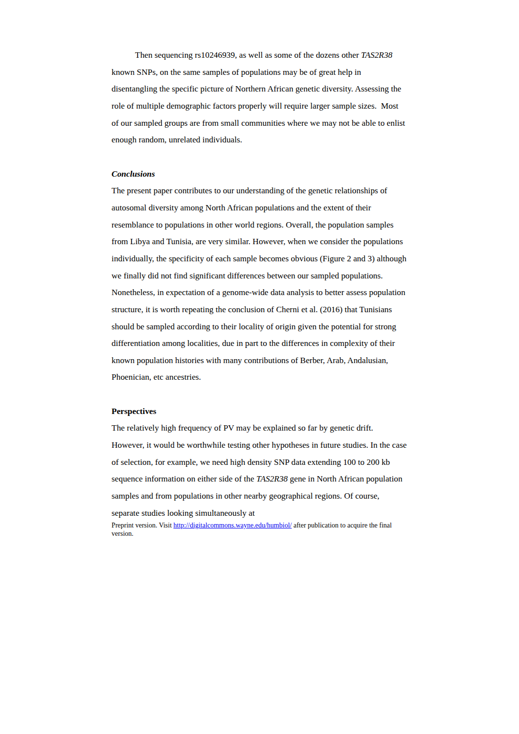Then sequencing rs10246939, as well as some of the dozens other TAS2R38 known SNPs, on the same samples of populations may be of great help in disentangling the specific picture of Northern African genetic diversity. Assessing the role of multiple demographic factors properly will require larger sample sizes. Most of our sampled groups are from small communities where we may not be able to enlist enough random, unrelated individuals.
Conclusions
The present paper contributes to our understanding of the genetic relationships of autosomal diversity among North African populations and the extent of their resemblance to populations in other world regions. Overall, the population samples from Libya and Tunisia, are very similar. However, when we consider the populations individually, the specificity of each sample becomes obvious (Figure 2 and 3) although we finally did not find significant differences between our sampled populations. Nonetheless, in expectation of a genome-wide data analysis to better assess population structure, it is worth repeating the conclusion of Cherni et al. (2016) that Tunisians should be sampled according to their locality of origin given the potential for strong differentiation among localities, due in part to the differences in complexity of their known population histories with many contributions of Berber, Arab, Andalusian, Phoenician, etc ancestries.
Perspectives
The relatively high frequency of PV may be explained so far by genetic drift. However, it would be worthwhile testing other hypotheses in future studies. In the case of selection, for example, we need high density SNP data extending 100 to 200 kb sequence information on either side of the TAS2R38 gene in North African population samples and from populations in other nearby geographical regions. Of course, separate studies looking simultaneously at
Preprint version. Visit http://digitalcommons.wayne.edu/humbiol/ after publication to acquire the final version.